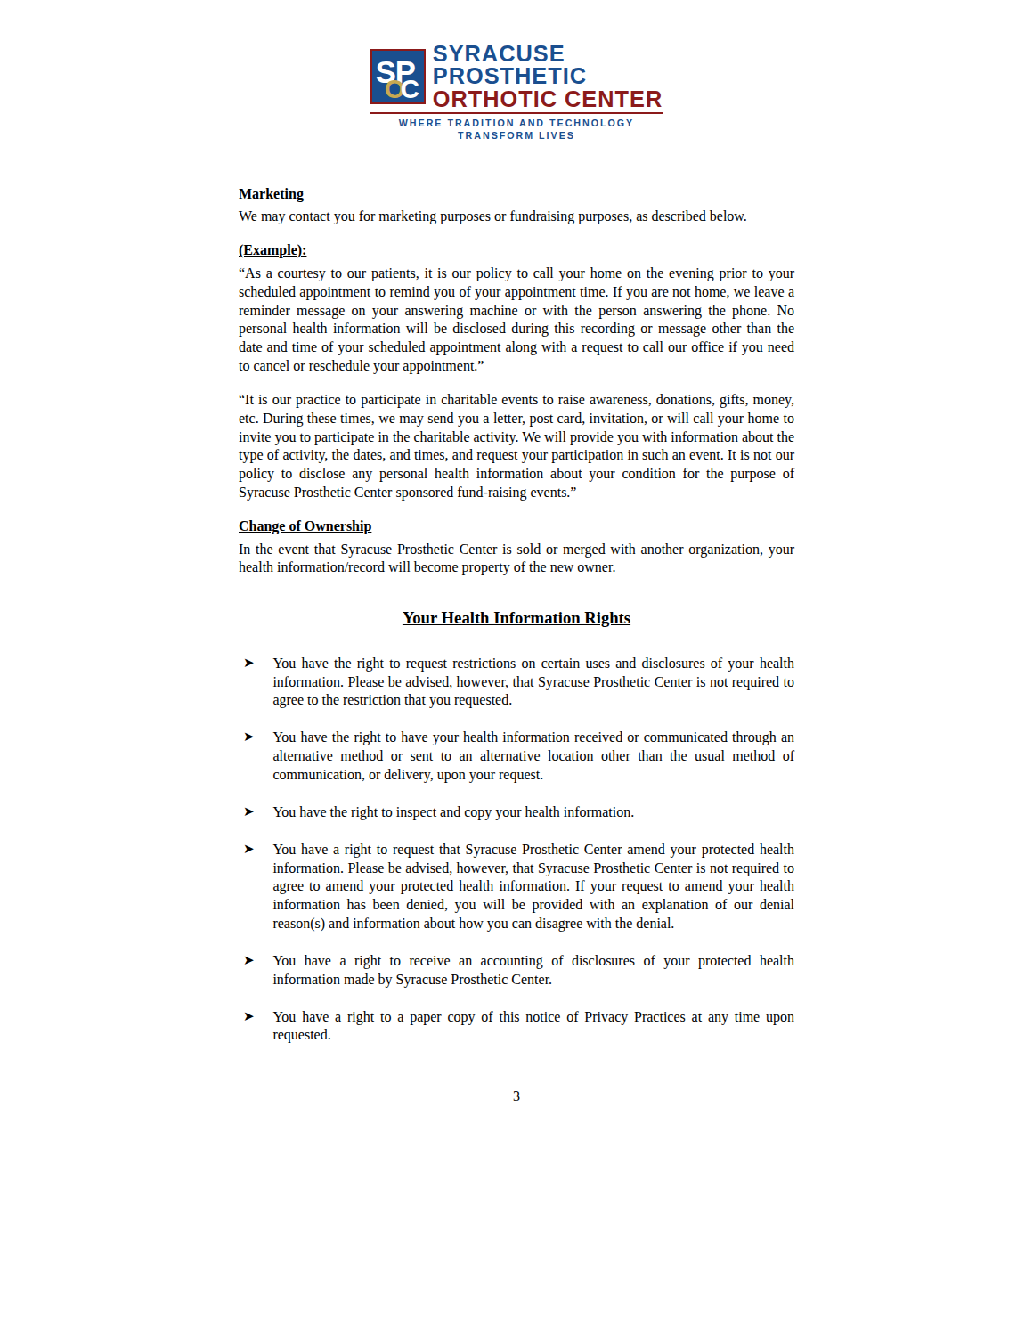S P O C
SYRACUSE
PROSTHETIC
ORTHOTIC CENTER
WHERE TRADITION AND TECHNOLOGY
TRANSFORM LIVES
Marketing
We may contact you for marketing purposes or fundraising purposes, as described below.
(Example):
“As a courtesy to our patients, it is our policy to call your home on the evening prior to your scheduled appointment to remind you of your appointment time. If you are not home, we leave a reminder message on your answering machine or with the person answering the phone. No personal health information will be disclosed during this recording or message other than the date and time of your scheduled appointment along with a request to call our office if you need to cancel or reschedule your appointment.”
“It is our practice to participate in charitable events to raise awareness, donations, gifts, money, etc. During these times, we may send you a letter, post card, invitation, or will call your home to invite you to participate in the charitable activity. We will provide you with information about the type of activity, the dates, and times, and request your participation in such an event. It is not our policy to disclose any personal health information about your condition for the purpose of Syracuse Prosthetic Center sponsored fund-raising events.”
Change of Ownership
In the event that Syracuse Prosthetic Center is sold or merged with another organization, your health information/record will become property of the new owner.
Your Health Information Rights
You have the right to request restrictions on certain uses and disclosures of your health information. Please be advised, however, that Syracuse Prosthetic Center is not required to agree to the restriction that you requested.
You have the right to have your health information received or communicated through an alternative method or sent to an alternative location other than the usual method of communication, or delivery, upon your request.
You have the right to inspect and copy your health information.
You have a right to request that Syracuse Prosthetic Center amend your protected health information. Please be advised, however, that Syracuse Prosthetic Center is not required to agree to amend your protected health information. If your request to amend your health information has been denied, you will be provided with an explanation of our denial reason(s) and information about how you can disagree with the denial.
You have a right to receive an accounting of disclosures of your protected health information made by Syracuse Prosthetic Center.
You have a right to a paper copy of this notice of Privacy Practices at any time upon requested.
3